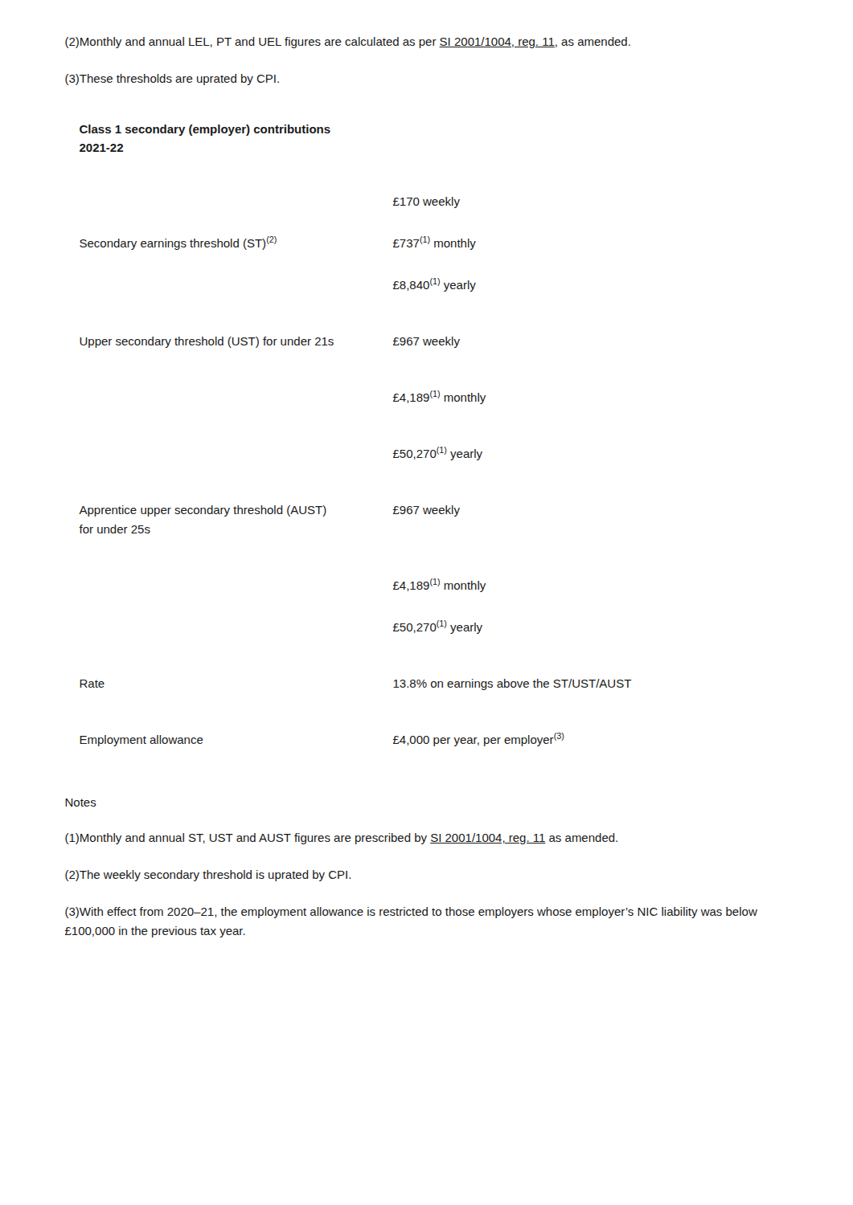(2)Monthly and annual LEL, PT and UEL figures are calculated as per SI 2001/1004, reg. 11, as amended.
(3)These thresholds are uprated by CPI.
Class 1 secondary (employer) contributions
2021-22
| | £170 weekly |
| Secondary earnings threshold (ST) (2) | £737 (1) monthly |
| | £8,840 (1) yearly |
| Upper secondary threshold (UST) for under 21s | £967 weekly |
| | £4,189 (1) monthly |
| | £50,270 (1) yearly |
| Apprentice upper secondary threshold (AUST) for under 25s | £967 weekly |
| | £4,189 (1) monthly |
| | £50,270 (1) yearly |
| Rate | 13.8% on earnings above the ST/UST/AUST |
| Employment allowance | £4,000 per year, per employer (3) |
Notes
(1)Monthly and annual ST, UST and AUST figures are prescribed by SI 2001/1004, reg. 11 as amended.
(2)The weekly secondary threshold is uprated by CPI.
(3)With effect from 2020–21, the employment allowance is restricted to those employers whose employer’s NIC liability was below £100,000 in the previous tax year.